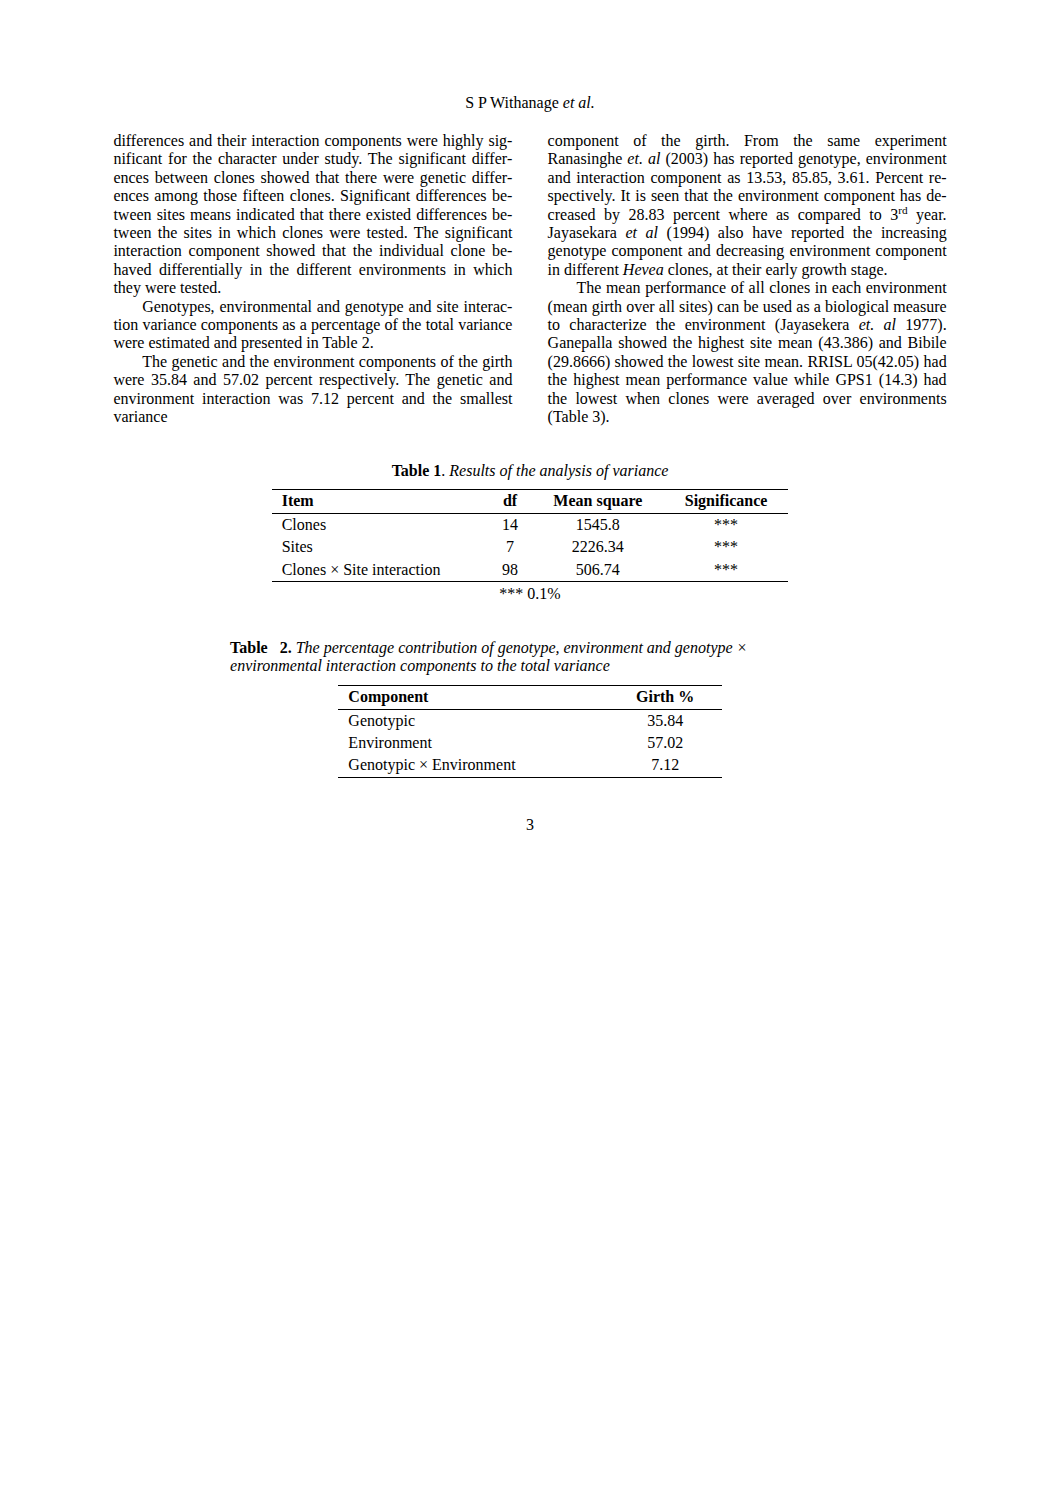S P Withanage et al.
differences and their interaction components were highly significant for the character under study. The significant differences between clones showed that there were genetic differences among those fifteen clones. Significant differences between sites means indicated that there existed differences between the sites in which clones were tested. The significant interaction component showed that the individual clone behaved differentially in the different environments in which they were tested.
Genotypes, environmental and genotype and site interaction variance components as a percentage of the total variance were estimated and presented in Table 2.
The genetic and the environment components of the girth were 35.84 and 57.02 percent respectively. The genetic and environment interaction was 7.12 percent and the smallest variance
component of the girth. From the same experiment Ranasinghe et. al (2003) has reported genotype, environment and interaction component as 13.53, 85.85, 3.61. Percent respectively. It is seen that the environment component has decreased by 28.83 percent where as compared to 3rd year. Jayasekara et al (1994) also have reported the increasing genotype component and decreasing environment component in different Hevea clones, at their early growth stage.
The mean performance of all clones in each environment (mean girth over all sites) can be used as a biological measure to characterize the environment (Jayasekera et. al 1977). Ganepalla showed the highest site mean (43.386) and Bibile (29.8666) showed the lowest site mean. RRISL 05(42.05) had the highest mean performance value while GPS1 (14.3) had the lowest when clones were averaged over environments (Table 3).
Table 1. Results of the analysis of variance
| Item | df | Mean square | Significance |
| --- | --- | --- | --- |
| Clones | 14 | 1545.8 | *** |
| Sites | 7 | 2226.34 | *** |
| Clones × Site interaction | 98 | 506.74 | *** |
*** 0.1%
Table 2. The percentage contribution of genotype, environment and genotype × environmental interaction components to the total variance
| Component | Girth % |
| --- | --- |
| Genotypic | 35.84 |
| Environment | 57.02 |
| Genotypic × Environment | 7.12 |
3